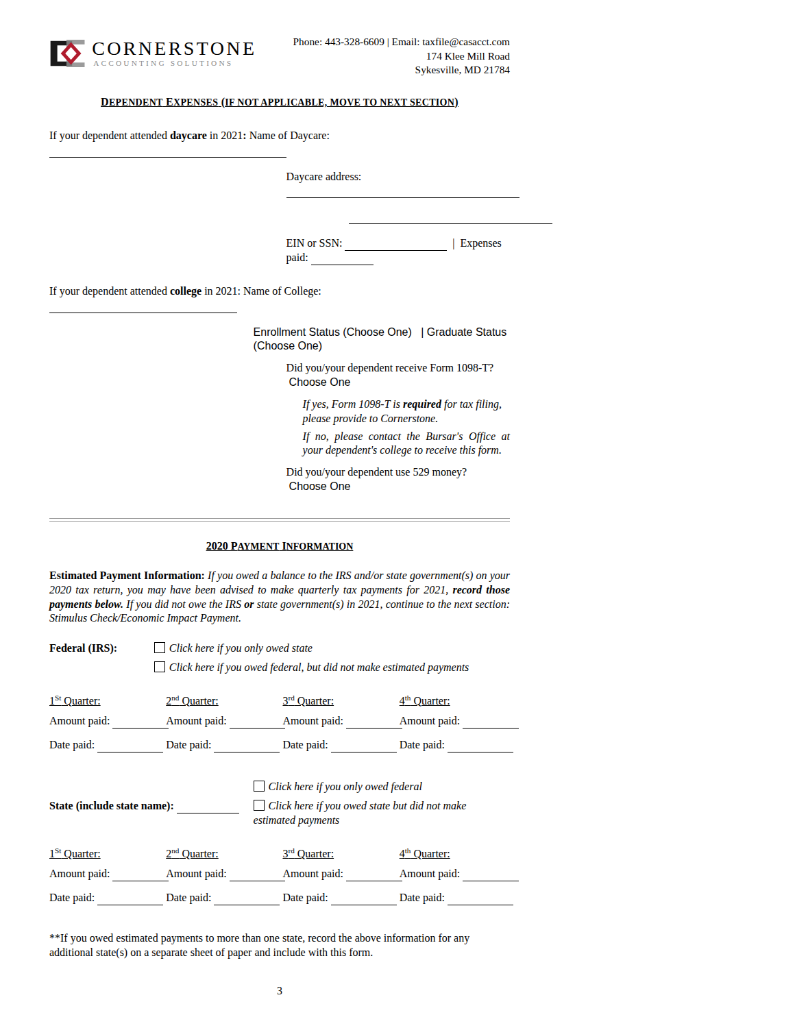CORNERSTONE ACCOUNTING SOLUTIONS
Phone: 443-328-6609 | Email: taxfile@casacct.com
174 Klee Mill Road
Sykesville, MD 21784
DEPENDENT EXPENSES (IF NOT APPLICABLE, MOVE TO NEXT SECTION)
If your dependent attended daycare in 2021: Name of Daycare:
Daycare address:
EIN or SSN: | Expenses paid:
If your dependent attended college in 2021: Name of College:
Enrollment Status (Choose One) | Graduate Status (Choose One)
Did you/your dependent receive Form 1098-T? Choose One
If yes, Form 1098-T is required for tax filing, please provide to Cornerstone.
If no, please contact the Bursar's Office at your dependent's college to receive this form.
Did you/your dependent use 529 money? Choose One
2020 PAYMENT INFORMATION
Estimated Payment Information: If you owed a balance to the IRS and/or state government(s) on your 2020 tax return, you may have been advised to make quarterly tax payments for 2021, record those payments below. If you did not owe the IRS or state government(s) in 2021, continue to the next section: Stimulus Check/Economic Impact Payment.
Federal (IRS):
Click here if you only owed state
Click here if you owed federal, but did not make estimated payments
1St Quarter:
Amount paid:
Date paid:
2nd Quarter:
Amount paid:
Date paid:
3rd Quarter:
Amount paid:
Date paid:
4th Quarter:
Amount paid:
Date paid:
State (include state name):
Click here if you only owed federal
Click here if you owed state but did not make estimated payments
1St Quarter:
Amount paid:
Date paid:
2nd Quarter:
Amount paid:
Date paid:
3rd Quarter:
Amount paid:
Date paid:
4th Quarter:
Amount paid:
Date paid:
**If you owed estimated payments to more than one state, record the above information for any additional state(s) on a separate sheet of paper and include with this form.
3